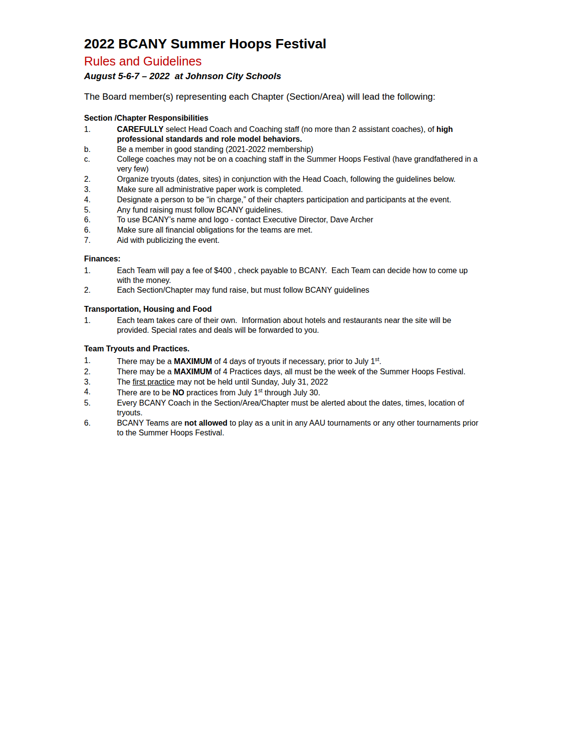2022 BCANY Summer Hoops Festival
Rules and Guidelines
August 5-6-7 – 2022 at Johnson City Schools
The Board member(s) representing each Chapter (Section/Area) will lead the following:
Section /Chapter Responsibilities
| 1. | CAREFULLY select Head Coach and Coaching staff (no more than 2 assistant coaches), of high professional standards and role model behaviors. |
| b. | Be a member in good standing (2021-2022 membership) |
| c. | College coaches may not be on a coaching staff in the Summer Hoops Festival (have grandfathered in a very few) |
| 2. | Organize tryouts (dates, sites) in conjunction with the Head Coach, following the guidelines below. |
| 3. | Make sure all administrative paper work is completed. |
| 4. | Designate a person to be “in charge,” of their chapters participation and participants at the event. |
| 5. | Any fund raising must follow BCANY guidelines. |
| 6. | To use BCANY’s name and logo - contact Executive Director, Dave Archer |
| 6. | Make sure all financial obligations for the teams are met. |
| 7. | Aid with publicizing the event. |
Finances:
| 1. | Each Team will pay a fee of $400 , check payable to BCANY. Each Team can decide how to come up with the money. |
| 2. | Each Section/Chapter may fund raise, but must follow BCANY guidelines |
Transportation, Housing and Food
| 1. | Each team takes care of their own. Information about hotels and restaurants near the site will be provided. Special rates and deals will be forwarded to you. |
Team Tryouts and Practices.
| 1. | There may be a MAXIMUM of 4 days of tryouts if necessary, prior to July 1 st . |
| 2. | There may be a MAXIMUM of 4 Practices days, all must be the week of the Summer Hoops Festival. |
| 3. | The first practice may not be held until Sunday, July 31, 2022 |
| 4. | There are to be NO practices from July 1 st through July 30. |
| 5. | Every BCANY Coach in the Section/Area/Chapter must be alerted about the dates, times, location of tryouts. |
| 6. | BCANY Teams are not allowed to play as a unit in any AAU tournaments or any other tournaments prior to the Summer Hoops Festival. |